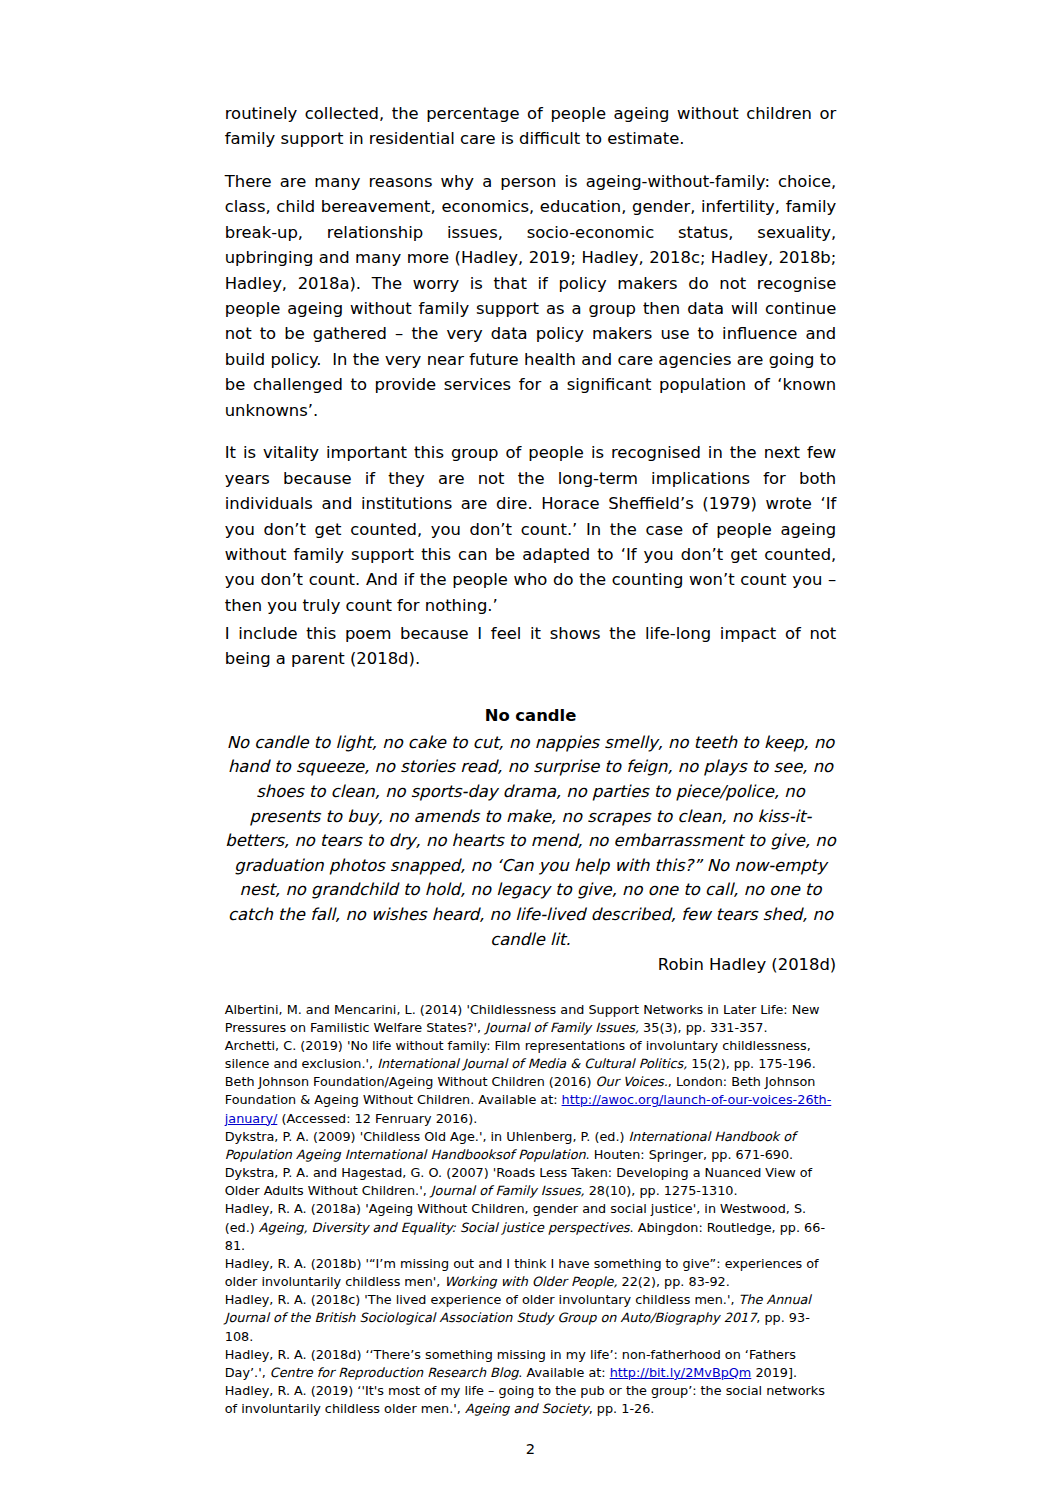routinely collected, the percentage of people ageing without children or family support in residential care is difficult to estimate.
There are many reasons why a person is ageing-without-family: choice, class, child bereavement, economics, education, gender, infertility, family break-up, relationship issues, socio-economic status, sexuality, upbringing and many more (Hadley, 2019; Hadley, 2018c; Hadley, 2018b; Hadley, 2018a). The worry is that if policy makers do not recognise people ageing without family support as a group then data will continue not to be gathered – the very data policy makers use to influence and build policy. In the very near future health and care agencies are going to be challenged to provide services for a significant population of ‘known unknowns’.
It is vitality important this group of people is recognised in the next few years because if they are not the long-term implications for both individuals and institutions are dire. Horace Sheffield’s (1979) wrote ‘If you don’t get counted, you don’t count.’ In the case of people ageing without family support this can be adapted to ‘If you don’t get counted, you don’t count. And if the people who do the counting won’t count you – then you truly count for nothing.’
I include this poem because I feel it shows the life-long impact of not being a parent (2018d).
No candle
No candle to light, no cake to cut, no nappies smelly, no teeth to keep, no hand to squeeze, no stories read, no surprise to feign, no plays to see, no shoes to clean, no sports-day drama, no parties to piece/police, no presents to buy, no amends to make, no scrapes to clean, no kiss-it-betters, no tears to dry, no hearts to mend, no embarrassment to give, no graduation photos snapped, no ‘Can you help with this?” No now-empty nest, no grandchild to hold, no legacy to give, no one to call, no one to catch the fall, no wishes heard, no life-lived described, few tears shed, no candle lit.
Robin Hadley (2018d)
Albertini, M. and Mencarini, L. (2014) 'Childlessness and Support Networks in Later Life: New Pressures on Familistic Welfare States?', Journal of Family Issues, 35(3), pp. 331-357.
Archetti, C. (2019) 'No life without family: Film representations of involuntary childlessness, silence and exclusion.', International Journal of Media & Cultural Politics, 15(2), pp. 175-196.
Beth Johnson Foundation/Ageing Without Children (2016) Our Voices., London: Beth Johnson Foundation & Ageing Without Children. Available at: http://awoc.org/launch-of-our-voices-26th-january/ (Accessed: 12 Fenruary 2016).
Dykstra, P. A. (2009) 'Childless Old Age.', in Uhlenberg, P. (ed.) International Handbook of Population Ageing International Handbooksof Population. Houten: Springer, pp. 671-690.
Dykstra, P. A. and Hagestad, G. O. (2007) 'Roads Less Taken: Developing a Nuanced View of Older Adults Without Children.', Journal of Family Issues, 28(10), pp. 1275-1310.
Hadley, R. A. (2018a) 'Ageing Without Children, gender and social justice', in Westwood, S. (ed.) Ageing, Diversity and Equality: Social justice perspectives. Abingdon: Routledge, pp. 66-81.
Hadley, R. A. (2018b) '“I’m missing out and I think I have something to give”: experiences of older involuntarily childless men', Working with Older People, 22(2), pp. 83-92.
Hadley, R. A. (2018c) 'The lived experience of older involuntary childless men.', The Annual Journal of the British Sociological Association Study Group on Auto/Biography 2017, pp. 93-108.
Hadley, R. A. (2018d) ‘‘There’s something missing in my life’: non-fatherhood on ‘Fathers Day’.', Centre for Reproduction Research Blog. Available at: http://bit.ly/2MvBpQm 2019].
Hadley, R. A. (2019) ‘'It's most of my life – going to the pub or the group’: the social networks of involuntarily childless older men.', Ageing and Society, pp. 1-26.
2